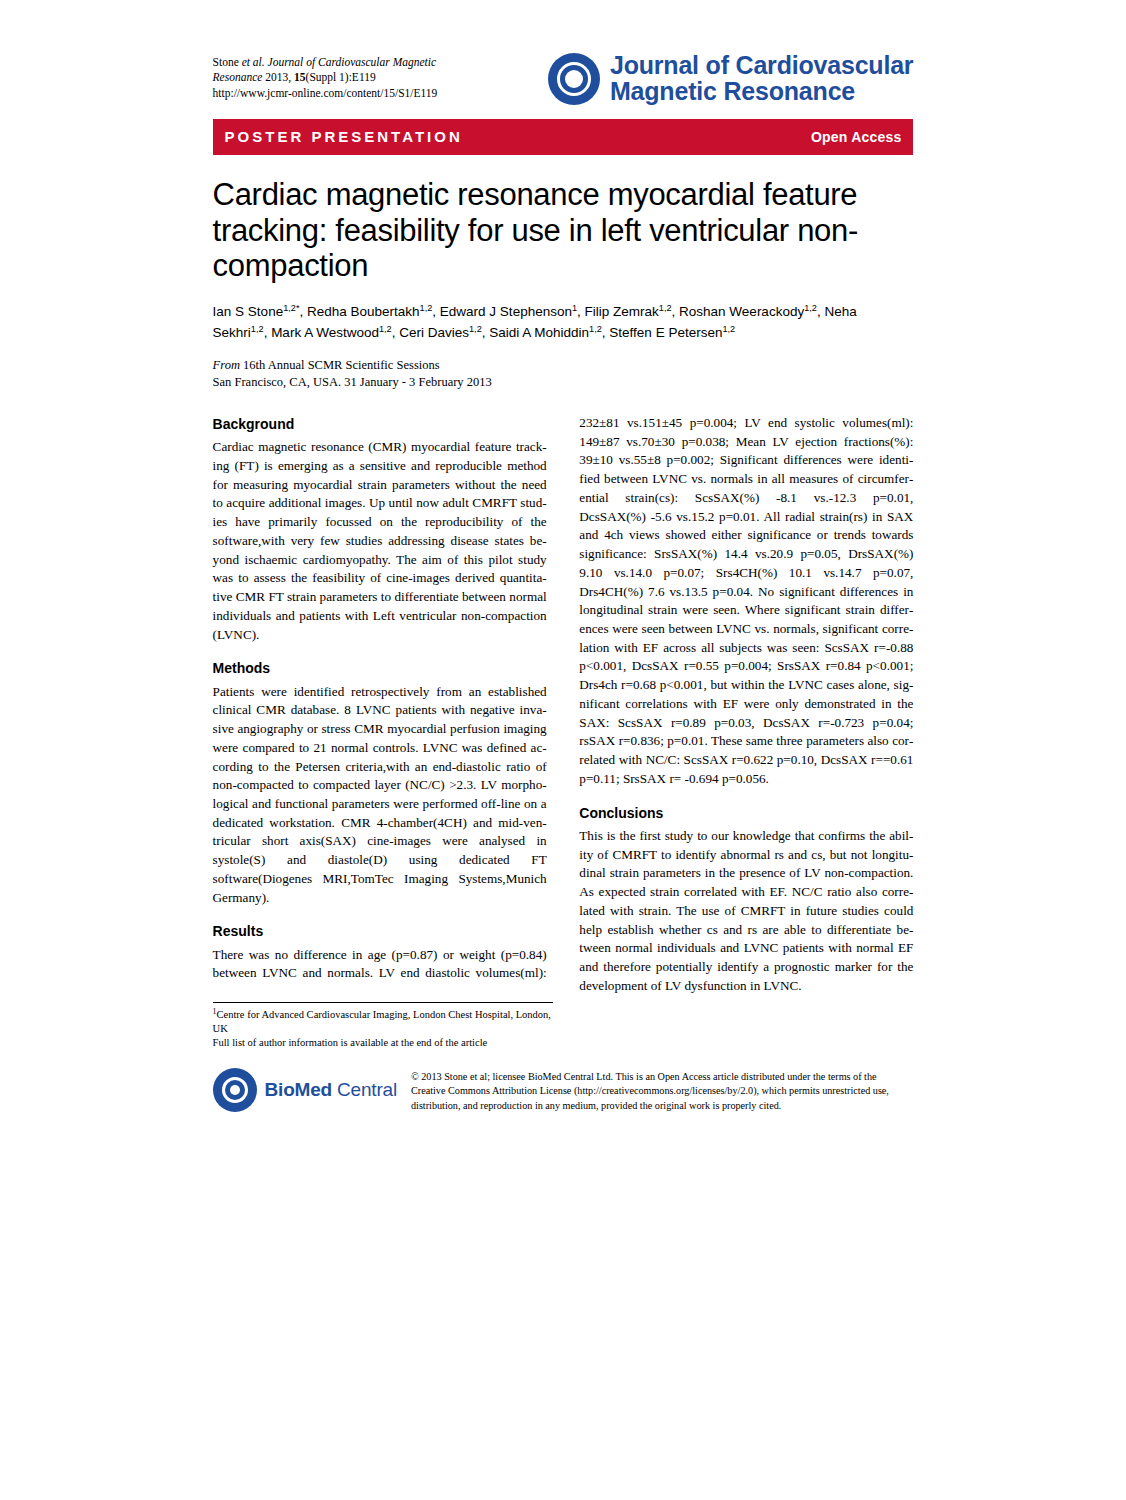Stone et al. Journal of Cardiovascular Magnetic
Resonance 2013, 15(Suppl 1):E119
http://www.jcmr-online.com/content/15/S1/E119
Journal of Cardiovascular Magnetic Resonance
POSTER PRESENTATION
Open Access
Cardiac magnetic resonance myocardial feature tracking: feasibility for use in left ventricular non-compaction
Ian S Stone1,2*, Redha Boubertakh1,2, Edward J Stephenson1, Filip Zemrak1,2, Roshan Weerackody1,2, Neha Sekhri1,2, Mark A Westwood1,2, Ceri Davies1,2, Saidi A Mohiddin1,2, Steffen E Petersen1,2
From 16th Annual SCMR Scientific Sessions
San Francisco, CA, USA. 31 January - 3 February 2013
Background
Cardiac magnetic resonance (CMR) myocardial feature tracking (FT) is emerging as a sensitive and reproducible method for measuring myocardial strain parameters without the need to acquire additional images. Up until now adult CMRFT studies have primarily focussed on the reproducibility of the software,with very few studies addressing disease states beyond ischaemic cardiomyopathy. The aim of this pilot study was to assess the feasibility of cine-images derived quantitative CMR FT strain parameters to differentiate between normal individuals and patients with Left ventricular non-compaction (LVNC).
Methods
Patients were identified retrospectively from an established clinical CMR database. 8 LVNC patients with negative invasive angiography or stress CMR myocardial perfusion imaging were compared to 21 normal controls. LVNC was defined according to the Petersen criteria,with an end-diastolic ratio of non-compacted to compacted layer (NC/C) >2.3. LV morphological and functional parameters were performed off-line on a dedicated workstation. CMR 4-chamber(4CH) and mid-ventricular short axis(SAX) cine-images were analysed in systole(S) and diastole(D) using dedicated FT software(Diogenes MRI,TomTec Imaging Systems,Munich Germany).
Results
There was no difference in age (p=0.87) or weight (p=0.84) between LVNC and normals. LV end diastolic volumes(ml): 232±81 vs.151±45 p=0.004; LV end systolic volumes(ml): 149±87 vs.70±30 p=0.038; Mean LV ejection fractions(%): 39±10 vs.55±8 p=0.002; Significant differences were identified between LVNC vs. normals in all measures of circumferential strain(cs): ScsSAX(%) -8.1 vs.-12.3 p=0.01, DcsSAX(%) -5.6 vs.15.2 p=0.01. All radial strain(rs) in SAX and 4ch views showed either significance or trends towards significance: SrsSAX(%) 14.4 vs.20.9 p=0.05, DrsSAX(%) 9.10 vs.14.0 p=0.07; Srs4CH(%) 10.1 vs.14.7 p=0.07, Drs4CH(%) 7.6 vs.13.5 p=0.04. No significant differences in longitudinal strain were seen. Where significant strain differences were seen between LVNC vs. normals, significant correlation with EF across all subjects was seen: ScsSAX r=-0.88 p<0.001, DcsSAX r=0.55 p=0.004; SrsSAX r=0.84 p<0.001; Drs4ch r=0.68 p<0.001, but within the LVNC cases alone, significant correlations with EF were only demonstrated in the SAX: ScsSAX r=0.89 p=0.03, DcsSAX r=-0.723 p=0.04; rsSAX r=0.836; p=0.01. These same three parameters also correlated with NC/C: ScsSAX r=0.622 p=0.10, DcsSAX r==0.61 p=0.11; SrsSAX r= -0.694 p=0.056.
Conclusions
This is the first study to our knowledge that confirms the ability of CMRFT to identify abnormal rs and cs, but not longitudinal strain parameters in the presence of LV non-compaction. As expected strain correlated with EF. NC/C ratio also correlated with strain. The use of CMRFT in future studies could help establish whether cs and rs are able to differentiate between normal individuals and LVNC patients with normal EF and therefore potentially identify a prognostic marker for the development of LV dysfunction in LVNC.
1Centre for Advanced Cardiovascular Imaging, London Chest Hospital, London, UK
Full list of author information is available at the end of the article
BioMed Central
© 2013 Stone et al; licensee BioMed Central Ltd. This is an Open Access article distributed under the terms of the Creative Commons Attribution License (http://creativecommons.org/licenses/by/2.0), which permits unrestricted use, distribution, and reproduction in any medium, provided the original work is properly cited.